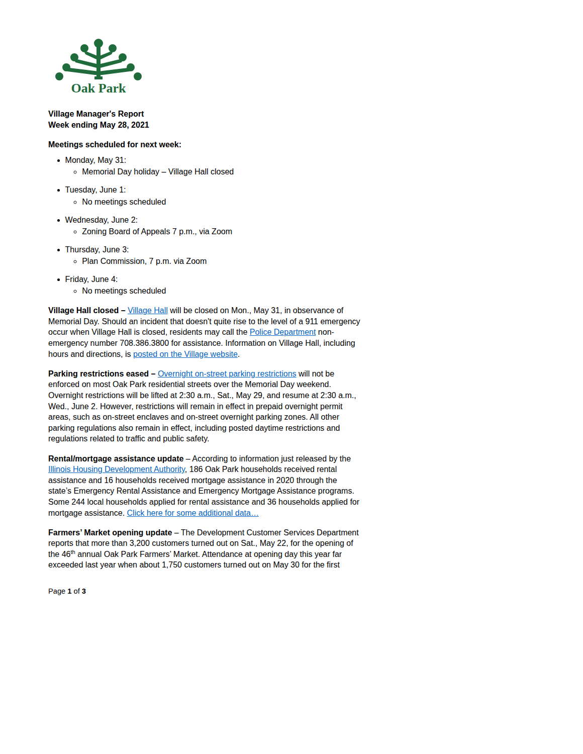Oak Park
Village Manager's Report
Week ending May 28, 2021
Meetings scheduled for next week:
Monday, May 31:
Memorial Day holiday – Village Hall closed
Tuesday, June 1:
No meetings scheduled
Wednesday, June 2:
Zoning Board of Appeals 7 p.m., via Zoom
Thursday, June 3:
Plan Commission, 7 p.m. via Zoom
Friday, June 4:
No meetings scheduled
Village Hall closed – Village Hall will be closed on Mon., May 31, in observance of Memorial Day. Should an incident that doesn't quite rise to the level of a 911 emergency occur when Village Hall is closed, residents may call the Police Department non-emergency number 708.386.3800 for assistance. Information on Village Hall, including hours and directions, is posted on the Village website.
Parking restrictions eased – Overnight on-street parking restrictions will not be enforced on most Oak Park residential streets over the Memorial Day weekend. Overnight restrictions will be lifted at 2:30 a.m., Sat., May 29, and resume at 2:30 a.m., Wed., June 2. However, restrictions will remain in effect in prepaid overnight permit areas, such as on-street enclaves and on-street overnight parking zones. All other parking regulations also remain in effect, including posted daytime restrictions and regulations related to traffic and public safety.
Rental/mortgage assistance update – According to information just released by the Illinois Housing Development Authority, 186 Oak Park households received rental assistance and 16 households received mortgage assistance in 2020 through the state’s Emergency Rental Assistance and Emergency Mortgage Assistance programs. Some 244 local households applied for rental assistance and 36 households applied for mortgage assistance. Click here for some additional data…
Farmers’ Market opening update – The Development Customer Services Department reports that more than 3,200 customers turned out on Sat., May 22, for the opening of the 46th annual Oak Park Farmers’ Market. Attendance at opening day this year far exceeded last year when about 1,750 customers turned out on May 30 for the first
Page 1 of 3